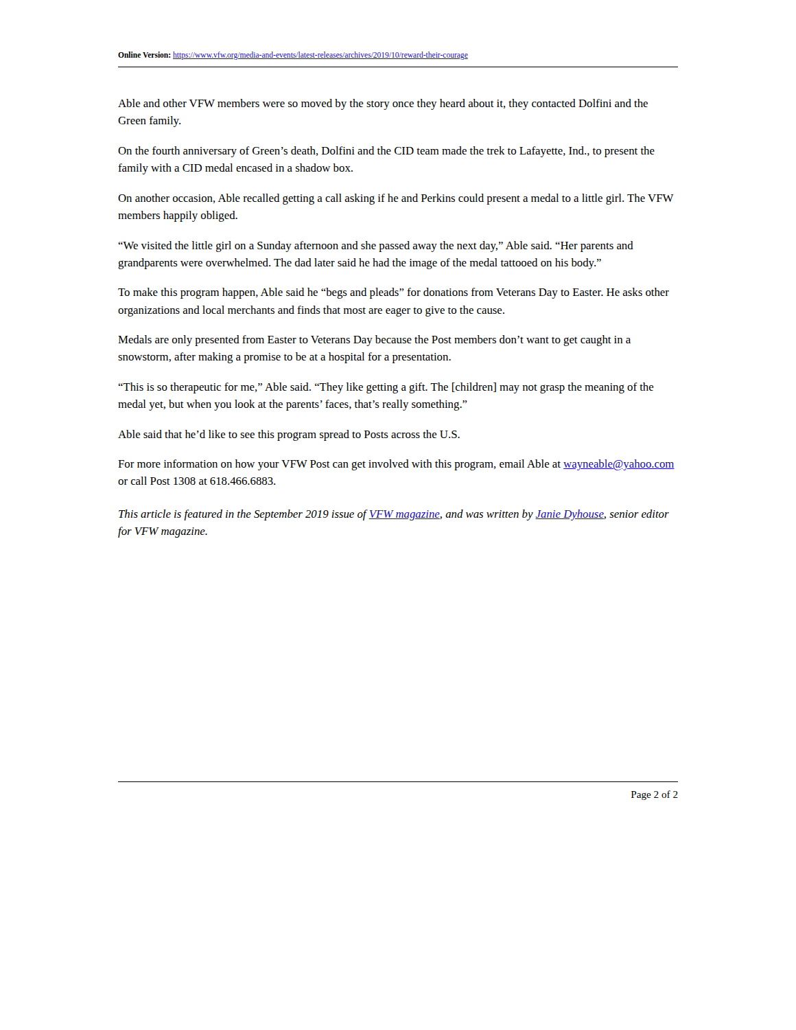Online Version: https://www.vfw.org/media-and-events/latest-releases/archives/2019/10/reward-their-courage
Able and other VFW members were so moved by the story once they heard about it, they contacted Dolfini and the Green family.
On the fourth anniversary of Green’s death, Dolfini and the CID team made the trek to Lafayette, Ind., to present the family with a CID medal encased in a shadow box.
On another occasion, Able recalled getting a call asking if he and Perkins could present a medal to a little girl. The VFW members happily obliged.
“We visited the little girl on a Sunday afternoon and she passed away the next day,” Able said. “Her parents and grandparents were overwhelmed. The dad later said he had the image of the medal tattooed on his body.”
To make this program happen, Able said he “begs and pleads” for donations from Veterans Day to Easter. He asks other organizations and local merchants and finds that most are eager to give to the cause.
Medals are only presented from Easter to Veterans Day because the Post members don’t want to get caught in a snowstorm, after making a promise to be at a hospital for a presentation.
“This is so therapeutic for me,” Able said. “They like getting a gift. The [children] may not grasp the meaning of the medal yet, but when you look at the parents’ faces, that’s really something.”
Able said that he’d like to see this program spread to Posts across the U.S.
For more information on how your VFW Post can get involved with this program, email Able at wayneable@yahoo.com or call Post 1308 at 618.466.6883.
This article is featured in the September 2019 issue of VFW magazine, and was written by Janie Dyhouse, senior editor for VFW magazine.
Page 2 of 2